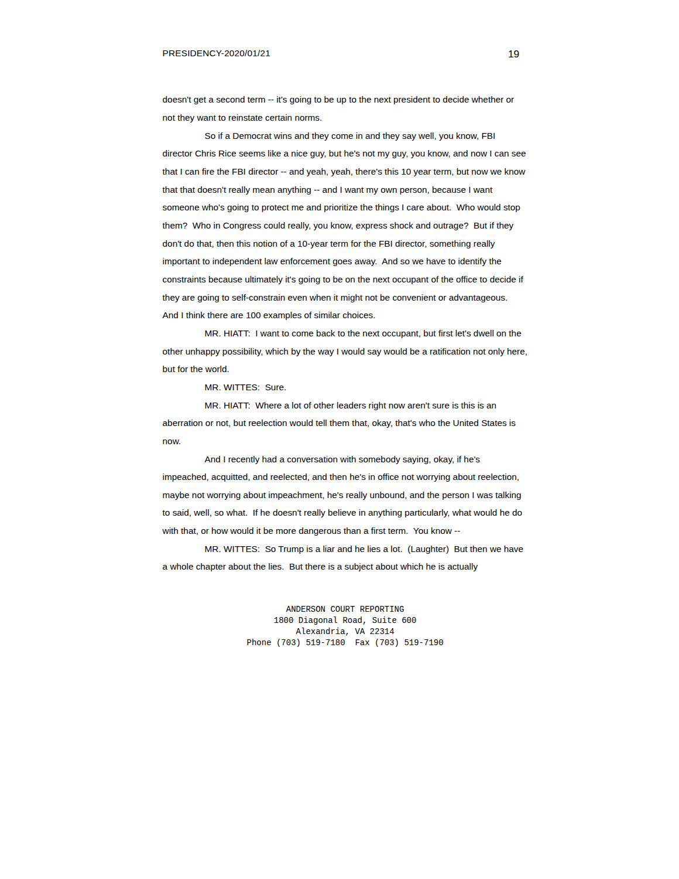PRESIDENCY-2020/01/21
19
doesn't get a second term -- it's going to be up to the next president to decide whether or not they want to reinstate certain norms.
So if a Democrat wins and they come in and they say well, you know, FBI director Chris Rice seems like a nice guy, but he's not my guy, you know, and now I can see that I can fire the FBI director -- and yeah, yeah, there's this 10 year term, but now we know that that doesn't really mean anything -- and I want my own person, because I want someone who's going to protect me and prioritize the things I care about. Who would stop them? Who in Congress could really, you know, express shock and outrage? But if they don't do that, then this notion of a 10-year term for the FBI director, something really important to independent law enforcement goes away. And so we have to identify the constraints because ultimately it's going to be on the next occupant of the office to decide if they are going to self-constrain even when it might not be convenient or advantageous. And I think there are 100 examples of similar choices.
MR. HIATT: I want to come back to the next occupant, but first let's dwell on the other unhappy possibility, which by the way I would say would be a ratification not only here, but for the world.
MR. WITTES: Sure.
MR. HIATT: Where a lot of other leaders right now aren't sure is this is an aberration or not, but reelection would tell them that, okay, that's who the United States is now.
And I recently had a conversation with somebody saying, okay, if he's impeached, acquitted, and reelected, and then he's in office not worrying about reelection, maybe not worrying about impeachment, he's really unbound, and the person I was talking to said, well, so what. If he doesn't really believe in anything particularly, what would he do with that, or how would it be more dangerous than a first term. You know --
MR. WITTES: So Trump is a liar and he lies a lot. (Laughter) But then we have a whole chapter about the lies. But there is a subject about which he is actually
ANDERSON COURT REPORTING
1800 Diagonal Road, Suite 600
Alexandria, VA 22314
Phone (703) 519-7180 Fax (703) 519-7190